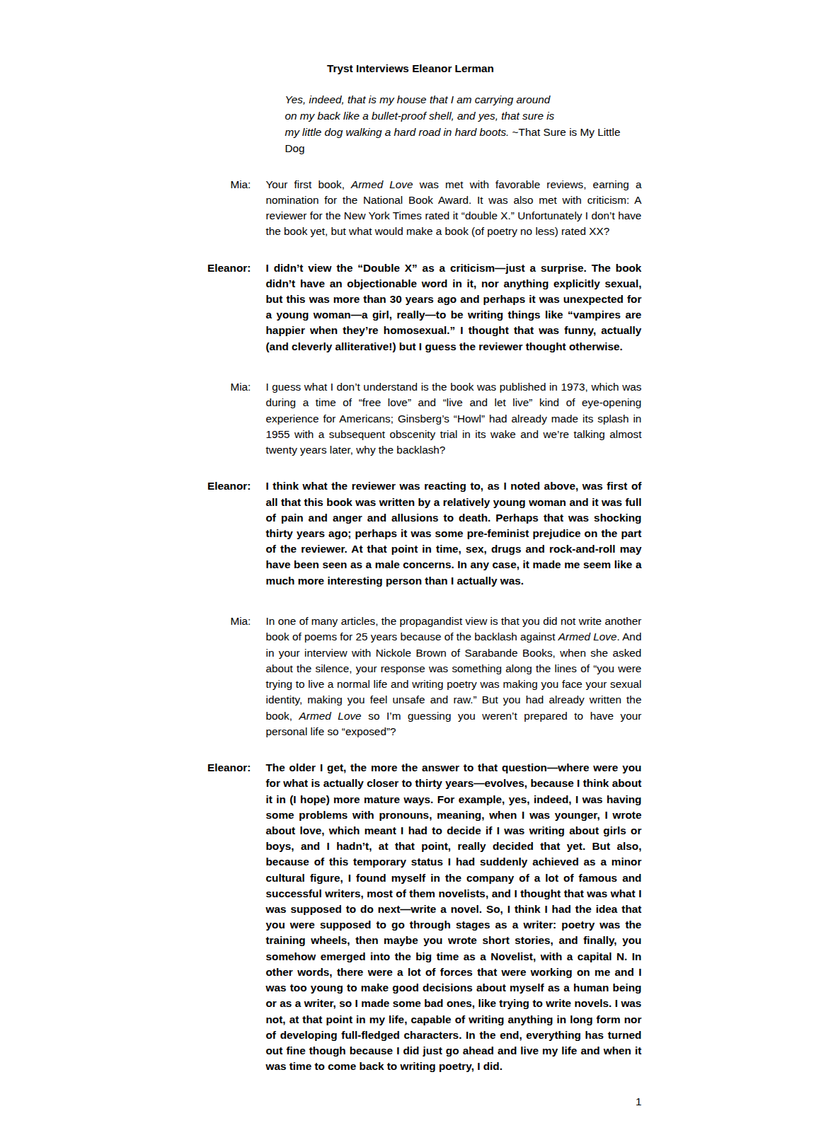Tryst Interviews Eleanor Lerman
Yes, indeed, that is my house that I am carrying around
on my back like a bullet-proof shell, and yes, that sure is
my little dog walking a hard road in hard boots. ~That Sure is My Little Dog
Mia:
Your first book, Armed Love was met with favorable reviews, earning a nomination for the National Book Award. It was also met with criticism: A reviewer for the New York Times rated it “double X.” Unfortunately I don’t have the book yet, but what would make a book (of poetry no less) rated XX?
Eleanor:
I didn’t view the “Double X” as a criticism—just a surprise. The book didn’t have an objectionable word in it, nor anything explicitly sexual, but this was more than 30 years ago and perhaps it was unexpected for a young woman—a girl, really—to be writing things like “vampires are happier when they’re homosexual.” I thought that was funny, actually (and cleverly alliterative!) but I guess the reviewer thought otherwise.
Mia:
I guess what I don’t understand is the book was published in 1973, which was during a time of “free love” and “live and let live” kind of eye-opening experience for Americans; Ginsberg’s “Howl” had already made its splash in 1955 with a subsequent obscenity trial in its wake and we’re talking almost twenty years later, why the backlash?
Eleanor:
I think what the reviewer was reacting to, as I noted above, was first of all that this book was written by a relatively young woman and it was full of pain and anger and allusions to death. Perhaps that was shocking thirty years ago; perhaps it was some pre-feminist prejudice on the part of the reviewer. At that point in time, sex, drugs and rock-and-roll may have been seen as a male concerns. In any case, it made me seem like a much more interesting person than I actually was.
Mia:
In one of many articles, the propagandist view is that you did not write another book of poems for 25 years because of the backlash against Armed Love. And in your interview with Nickole Brown of Sarabande Books, when she asked about the silence, your response was something along the lines of “you were trying to live a normal life and writing poetry was making you face your sexual identity, making you feel unsafe and raw.” But you had already written the book, Armed Love so I’m guessing you weren’t prepared to have your personal life so “exposed”?
Eleanor:
The older I get, the more the answer to that question—where were you for what is actually closer to thirty years—evolves, because I think about it in (I hope) more mature ways. For example, yes, indeed, I was having some problems with pronouns, meaning, when I was younger, I wrote about love, which meant I had to decide if I was writing about girls or boys, and I hadn’t, at that point, really decided that yet. But also, because of this temporary status I had suddenly achieved as a minor cultural figure, I found myself in the company of a lot of famous and successful writers, most of them novelists, and I thought that was what I was supposed to do next—write a novel. So, I think I had the idea that you were supposed to go through stages as a writer: poetry was the training wheels, then maybe you wrote short stories, and finally, you somehow emerged into the big time as a Novelist, with a capital N. In other words, there were a lot of forces that were working on me and I was too young to make good decisions about myself as a human being or as a writer, so I made some bad ones, like trying to write novels. I was not, at that point in my life, capable of writing anything in long form nor of developing full-fledged characters. In the end, everything has turned out fine though because I did just go ahead and live my life and when it was time to come back to writing poetry, I did.
1